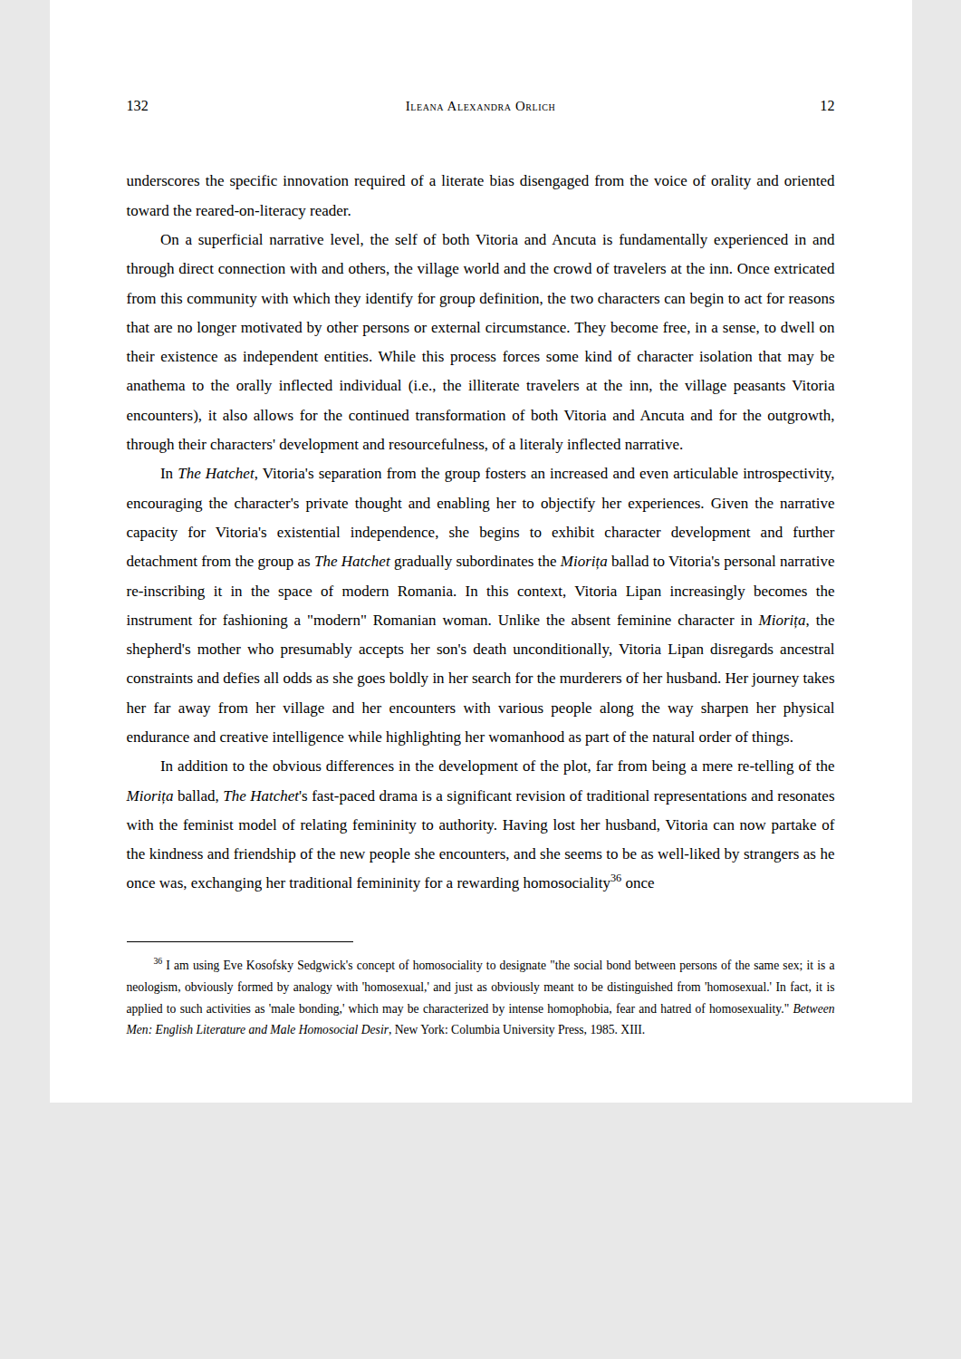132
Ileana Alexandra Orlich
12
underscores the specific innovation required of a literate bias disengaged from the voice of orality and oriented toward the reared-on-literacy reader.
On a superficial narrative level, the self of both Vitoria and Ancuta is fundamentally experienced in and through direct connection with and others, the village world and the crowd of travelers at the inn. Once extricated from this community with which they identify for group definition, the two characters can begin to act for reasons that are no longer motivated by other persons or external circumstance. They become free, in a sense, to dwell on their existence as independent entities. While this process forces some kind of character isolation that may be anathema to the orally inflected individual (i.e., the illiterate travelers at the inn, the village peasants Vitoria encounters), it also allows for the continued transformation of both Vitoria and Ancuta and for the outgrowth, through their characters' development and resourcefulness, of a literaly inflected narrative.
In The Hatchet, Vitoria's separation from the group fosters an increased and even articulable introspectivity, encouraging the character's private thought and enabling her to objectify her experiences. Given the narrative capacity for Vitoria's existential independence, she begins to exhibit character development and further detachment from the group as The Hatchet gradually subordinates the Miorița ballad to Vitoria's personal narrative re-inscribing it in the space of modern Romania. In this context, Vitoria Lipan increasingly becomes the instrument for fashioning a "modern" Romanian woman. Unlike the absent feminine character in Miorița, the shepherd's mother who presumably accepts her son's death unconditionally, Vitoria Lipan disregards ancestral constraints and defies all odds as she goes boldly in her search for the murderers of her husband. Her journey takes her far away from her village and her encounters with various people along the way sharpen her physical endurance and creative intelligence while highlighting her womanhood as part of the natural order of things.
In addition to the obvious differences in the development of the plot, far from being a mere re-telling of the Miorița ballad, The Hatchet's fast-paced drama is a significant revision of traditional representations and resonates with the feminist model of relating femininity to authority. Having lost her husband, Vitoria can now partake of the kindness and friendship of the new people she encounters, and she seems to be as well-liked by strangers as he once was, exchanging her traditional femininity for a rewarding homosociality36 once
36 I am using Eve Kosofsky Sedgwick's concept of homosociality to designate "the social bond between persons of the same sex; it is a neologism, obviously formed by analogy with 'homosexual,' and just as obviously meant to be distinguished from 'homosexual.' In fact, it is applied to such activities as 'male bonding,' which may be characterized by intense homophobia, fear and hatred of homosexuality." Between Men: English Literature and Male Homosocial Desir, New York: Columbia University Press, 1985. XIII.